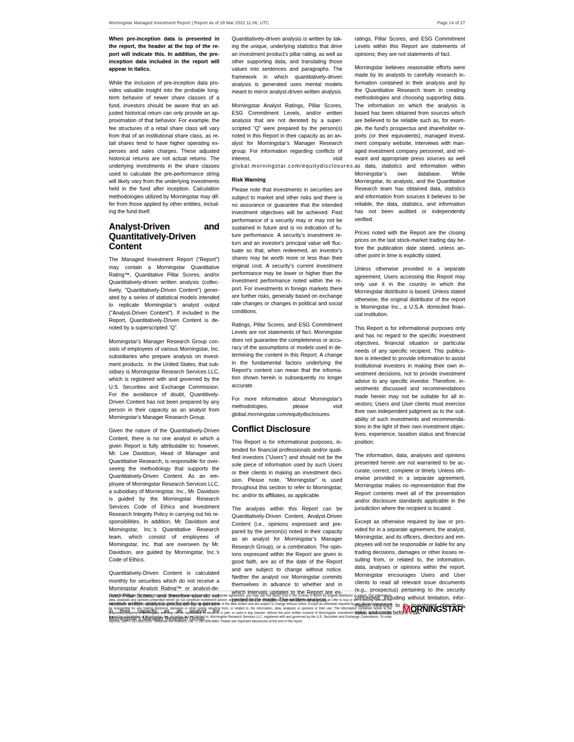Morningstar Managed Investment Report | Report as of 28 Mar 2022 11:06, UTC
Page 14 of 27
When pre-inception data is presented in the report, the header at the top of the report will indicate this. In addition, the pre-inception data included in the report will appear in italics.
While the inclusion of pre-inception data provides valuable insight into the probable long-term behavior of newer share classes of a fund, investors should be aware that an adjusted historical return can only provide an approximation of that behavior. For example, the fee structures of a retail share class will vary from that of an institutional share class, as retail shares tend to have higher operating expenses and sales charges. These adjusted historical returns are not actual returns. The underlying investments in the share classes used to calculate the pre-performance string will likely vary from the underlying investments held in the fund after inception. Calculation methodologies utilized by Morningstar may differ from those applied by other entities, including the fund itself.
Analyst-Driven and Quantitatively-Driven Content
The Managed Investment Report (“Report”) may contain a Morningstar Quantitative Rating™, Quantitative Pillar Scores, and/or Quantitatively-driven written analysis (collectively, "Quantitatively-Driven Content") generated by a series of statistical models intended to replicate Morningstar’s analyst output ("Analyst-Driven Content"). If included in the Report, Quantitatively-Driven Content is denoted by a superscripted “Q”.
Morningstar’s Manager Research Group consists of employees of various Morningstar, Inc. subsidiaries who prepare analysis on investment products. In the United States, that subsidiary is Morningstar Research Services LLC, which is registered with and governed by the U.S. Securities and Exchange Commission. For the avoidance of doubt, Quantitively-Driven Content has not been prepared by any person in their capacity as an analyst from Morningstar’s Manager Research Group.
Given the nature of the Quantitatively-Driven Content, there is no one analyst in which a given Report is fully attributable to; however, Mr. Lee Davidson, Head of Manager and Quantitative Research, is responsible for overseeing the methodology that supports the Quantitatively-Driven Content. As an employee of Morningstar Research Services LLC, a subsidiary of Morningstar, Inc., Mr. Davidson is guided by the Morningstar Research Services Code of Ethics and Investment Research Integrity Policy in carrying out his responsibilities. In addition, Mr. Davidson and Morningstar, Inc.’s Quantitative Research team, which consist of employees of Morningstar, Inc. that are overseen by Mr. Davidson, are guided by Morningstar, Inc.’s Code of Ethics.
Quantitatively-Driven Content is calculated monthly for securities which do not receive a Morningstar Analyst Rating™ or analyst-derived Pillar Scores, and therefore also do not receive written analysis produced by a person in their capacity as an analyst for Morningstar’s Manager Research Group.
Quantitatively-driven analysis is written by taking the unique, underlying statistics that drive an investment product’s pillar rating, as well as other supporting data, and translating those values into sentences and paragraphs. The framework in which quantitatively-driven analysis is generated uses mental models meant to mirror analyst-driven written analysis.
Morningstar Analyst Ratings, Pillar Scores, ESG Commitment Levels, and/or written analysis that are not denoted by a superscripted “Q” were prepared by the person(s) noted in this Report in their capacity as an analyst for Morningstar’s Manager Research group. For information regarding conflicts of interest, visit global.morningstar.com/equitydisclosures.
Risk Warning
Please note that investments in securities are subject to market and other risks and there is no assurance or guarantee that the intended investment objectives will be achieved. Past performance of a security may or may not be sustained in future and is no indication of future performance. A security’s investment return and an investor's principal value will fluctuate so that, when redeemed, an investor's shares may be worth more or less than their original cost. A security's current investment performance may be lower or higher than the investment performance noted within the report. For investments in foreign markets there are further risks, generally based on exchange rate changes or changes in political and social conditions.
Ratings, Pillar Scores, and ESG Commitment Levels are not statements of fact. Morningstar does not guarantee the completeness or accuracy of the assumptions or models used in determining the content in this Report. A change in the fundamental factors underlying the Report’s content can mean that the information shown herein is subsequently no longer accurate.
For more information about Morningstar's methodologies, please visit global.morningstar.com/equitydisclosures.
Conflict Disclosure
This Report is for informational purposes, intended for financial professionals and/or qualified investors (“Users”) and should not be the sole piece of information used by such Users or their clients in making an investment decision. Please note, “Morningstar” is used throughout this section to refer to Morningstar, Inc. and/or its affiliates, as applicable.
The analysis within this Report can be Quantitatively-Driven Content, Analyst-Driven Content (i.e., opinions expressed and prepared by the person(s) noted in their capacity as an analyst for Morningstar’s Manager Research Group), or a combination. The opinions expressed within the Report are given in good faith, are as of the date of the Report and are subject to change without notice. Neither the analyst nor Morningstar commits themselves in advance to whether and in which intervals updates to the Report are expected to be made. The written analysis,
ratings, Pillar Scores, and ESG Commitment Levels within this Report are statements of opinions; they are not statements of fact.
Morningstar believes reasonable efforts were made by its analysts to carefully research information contained in their analysis and by the Quantitative Research team in creating methodologies and choosing supporting data. The information on which the analysis is based has been obtained from sources which are believed to be reliable such as, for example, the fund’s prospectus and shareholder reports (or their equivalents), managed investment company website, interviews with managed investment company personnel, and relevant and appropriate press sources as well as data, statistics and information within Morningstar’s own database. While Morningstar, its analysts, and the Quantitative Research team has obtained data, statistics and information from sources it believes to be reliable, the data, statistics, and information has not been audited or independently verified.
Prices noted with the Report are the closing prices on the last stock-market trading day before the publication date stated, unless another point in time is explicitly stated.
Unless otherwise provided in a separate agreement, Users accessing this Report may only use it in the country in which the Morningstar distributor is based. Unless stated otherwise, the original distributor of the report is Morningstar Inc., a U.S.A. domiciled financial institution.
This Report is for informational purposes only and has no regard to the specific investment objectives, financial situation or particular needs of any specific recipient. This publication is intended to provide information to assist institutional investors in making their own investment decisions, not to provide investment advice to any specific investor. Therefore, investments discussed and recommendations made herein may not be suitable for all investors; Users and User clients must exercise their own independent judgment as to the suitability of such investments and recommendations in the light of their own investment objectives, experience, taxation status and financial position.
The information, data, analyses and opinions presented herein are not warranted to be accurate, correct, complete or timely. Unless otherwise provided in a separate agreement, Morningstar makes no representation that the Report contents meet all of the presentation and/or disclosure standards applicable in the jurisdiction where the recipient is located.
Except as otherwise required by law or provided for in a separate agreement, the analyst, Morningstar, and its officers, directors and employees will not be responsible or liable for any trading decisions, damages or other losses resulting from, or related to, the information, data, analyses or opinions within the report. Morningstar encourages Users and User clients to read all relevant issue documents (e.g., prospectus) pertaining to the security concerned, including without limitation, information relevant to its investment objectives, risks, and costs before mak-
©2022 Morningstar. All Rights Reserved. Unless otherwise provided in a separate agreement, you may use this report only in the country in which its original distributor is based. The information, data, analyses and opinions presented herein do not constitute investment advice; are provided solely for informational purposes and therefore are not an offer to buy or sell a security; and are not warranted to be correct, complete or accurate. The opinions expressed are as of the date written and are subject to change without notice. Except as otherwise required by law, Morningstar shall not be responsible for any trading decisions, damages or other losses resulting from, or related to, the information, data, analyses or opinions or their use. The information contained herein is the proprietary property of Morningstar and may not be reproduced, in whole or in part, or used in any manner, without the prior written consent of Morningstar. Investment research is produced and issued by subsidiaries of Morningstar, Inc. including, but not limited to, Morningstar Research Services LLC, registered with and governed by the U.S. Securities and Exchange Commission. To order reprints, call +1 312-696-6100. To license the research, call +1 312-696-6869. Please see important disclosures at the end of this report.
MORNINGSTAR®